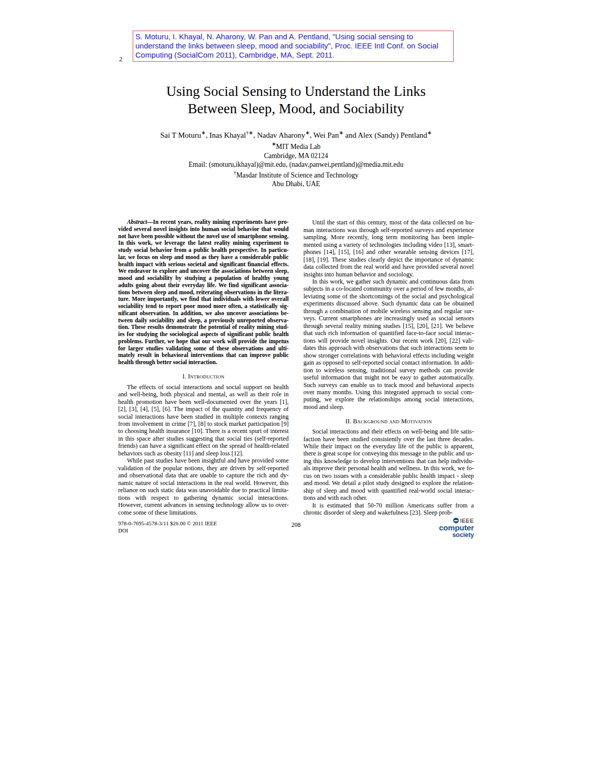2
S. Moturu, I. Khayal, N. Aharony, W. Pan and A. Pentland, "Using social sensing to understand the links between sleep, mood and sociability", Proc. IEEE Intl Conf. on Social Computing (SocialCom 2011), Cambridge, MA, Sept. 2011.
Using Social Sensing to Understand the Links
Between Sleep, Mood, and Sociability
Sai T Moturu∗, Inas Khayal†∗, Nadav Aharony∗, Wei Pan∗ and Alex (Sandy) Pentland∗
∗MIT Media Lab
Cambridge, MA 02124
Email: (smoturu,ikhayal)@mit.edu, (nadav,panwei,pentland)@media.mit.edu
†Masdar Institute of Science and Technology
Abu Dhabi, UAE
Abstract—In recent years, reality mining experiments have provided several novel insights into human social behavior that would not have been possible without the novel use of smartphone sensing. In this work, we leverage the latest reality mining experiment to study social behavior from a public health perspective. In particular, we focus on sleep and mood as they have a considerable public health impact with serious societal and significant financial effects. We endeavor to explore and uncover the associations between sleep, mood and sociability by studying a population of healthy young adults going about their everyday life. We find significant associations between sleep and mood, reiterating observations in the literature. More importantly, we find that individuals with lower overall sociability tend to report poor mood more often, a statistically significant observation. In addition, we also uncover associations between daily sociability and sleep, a previously unreported observation. These results demonstrate the potential of reality mining studies for studying the sociological aspects of significant public health problems. Further, we hope that our work will provide the impetus for larger studies validating some of these observations and ultimately result in behavioral interventions that can improve public health through better social interaction.
I. Introduction
The effects of social interactions and social support on health and well-being, both physical and mental, as well as their role in health promotion have been well-documented over the years [1], [2], [3], [4], [5], [6]. The impact of the quantity and frequency of social interactions have been studied in multiple contexts ranging from involvement in crime [7], [8] to stock market participation [9] to choosing health insurance [10]. There is a recent spurt of interest in this space after studies suggesting that social ties (self-reported friends) can have a significant effect on the spread of health-related behaviors such as obesity [11] and sleep loss [12].
While past studies have been insightful and have provided some validation of the popular notions, they are driven by self-reported and observational data that are unable to capture the rich and dynamic nature of social interactions in the real world. However, this reliance on such static data was unavoidable due to practical limitations with respect to gathering dynamic social interactions. However, current advances in sensing technology allow us to overcome some of these limitations.
Until the start of this century, most of the data collected on human interactions was through self-reported surveys and experience sampling. More recently, long term monitoring has been implemented using a variety of technologies including video [13], smartphones [14], [15], [16] and other wearable sensing devices [17], [18], [19]. These studies clearly depict the importance of dynamic data collected from the real world and have provided several novel insights into human behavior and sociology.
In this work, we gather such dynamic and continuous data from subjects in a co-located community over a period of few months, alleviating some of the shortcomings of the social and psychological experiments discussed above. Such dynamic data can be obtained through a combination of mobile wireless sensing and regular surveys. Current smartphones are increasingly used as social sensors through several reality mining studies [15], [20], [21]. We believe that such rich information of quantified face-to-face social interactions will provide novel insights. Our recent work [20], [22] validates this approach with observations that such interactions seem to show stronger correlations with behavioral effects including weight gain as opposed to self-reported social contact information. In addition to wireless sensing, traditional survey methods can provide useful information that might not be easy to gather automatically. Such surveys can enable us to track mood and behavioral aspects over many months. Using this integrated approach to social computing, we explore the relationships among social interactions, mood and sleep.
II. Background and Motivation
Social interactions and their effects on well-being and life satisfaction have been studied consistently over the last three decades. While their impact on the everyday life of the public is apparent, there is great scope for conveying this message to the public and using this knowledge to develop interventions that can help individuals improve their personal health and wellness. In this work, we focus on two issues with a considerable public health impact - sleep and mood. We detail a pilot study designed to explore the relationship of sleep and mood with quantified real-world social interactions and with each other.
It is estimated that 50-70 million Americans suffer from a chronic disorder of sleep and wakefulness [23]. Sleep prob-
978-0-7695-4578-3/11 $26.00 © 2011 IEEE DOI
208
IEEE
computer
society